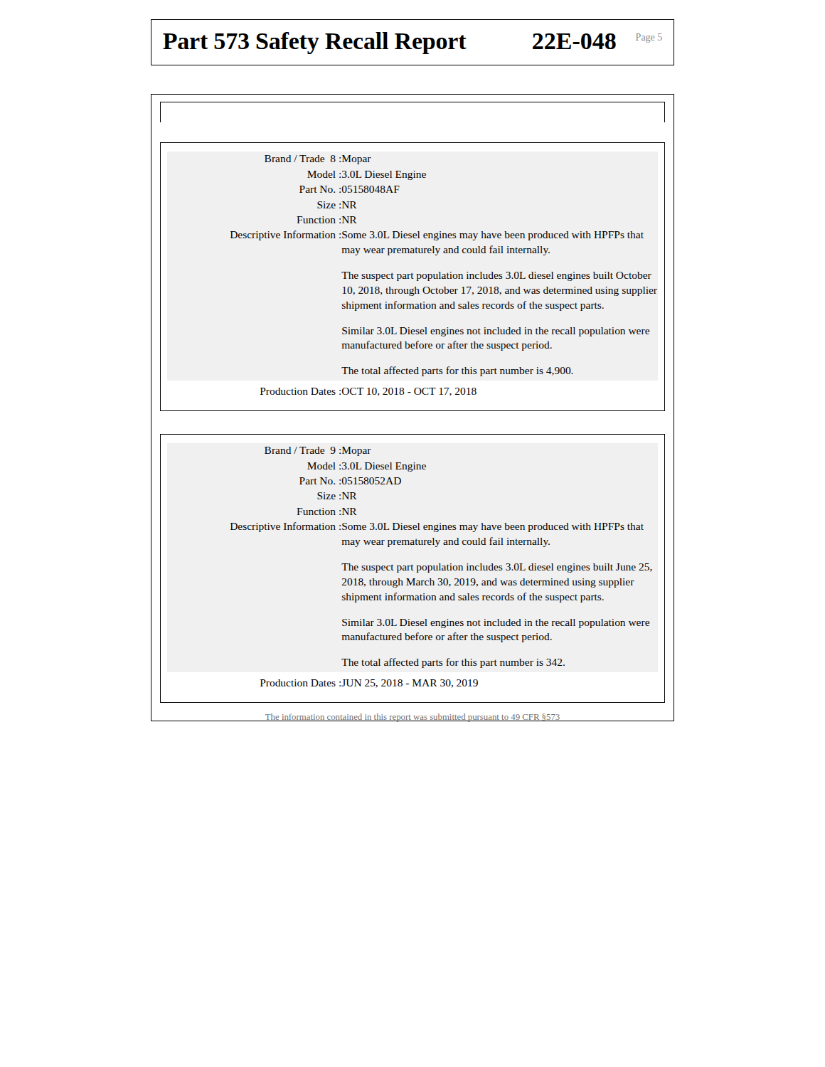Part 573 Safety Recall Report
22E-048
Page 5
| Brand / Trade 8 : | Mopar |
| Model : | 3.0L Diesel Engine |
| Part No. : | 05158048AF |
| Size : | NR |
| Function : | NR |
| Descriptive Information : | Some 3.0L Diesel engines may have been produced with HPFPs that may wear prematurely and could fail internally. The suspect part population includes 3.0L diesel engines built October 10, 2018, through October 17, 2018, and was determined using supplier shipment information and sales records of the suspect parts. Similar 3.0L Diesel engines not included in the recall population were manufactured before or after the suspect period. The total affected parts for this part number is 4,900. |
| Production Dates : | OCT 10, 2018 - OCT 17, 2018 |
| Brand / Trade 9 : | Mopar |
| Model : | 3.0L Diesel Engine |
| Part No. : | 05158052AD |
| Size : | NR |
| Function : | NR |
| Descriptive Information : | Some 3.0L Diesel engines may have been produced with HPFPs that may wear prematurely and could fail internally. The suspect part population includes 3.0L diesel engines built June 25, 2018, through March 30, 2019, and was determined using supplier shipment information and sales records of the suspect parts. Similar 3.0L Diesel engines not included in the recall population were manufactured before or after the suspect period. The total affected parts for this part number is 342. |
| Production Dates : | JUN 25, 2018 - MAR 30, 2019 |
The information contained in this report was submitted pursuant to 49 CFR §573